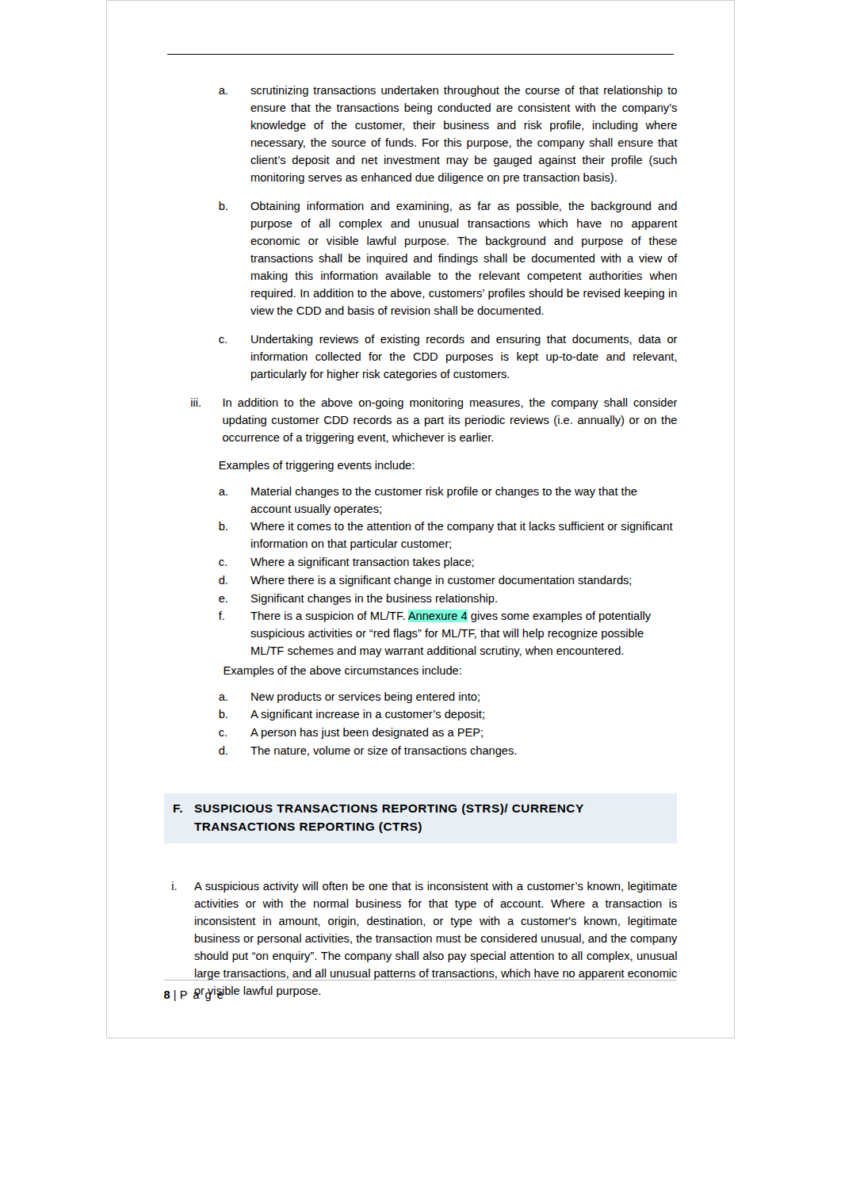a. scrutinizing transactions undertaken throughout the course of that relationship to ensure that the transactions being conducted are consistent with the company’s knowledge of the customer, their business and risk profile, including where necessary, the source of funds. For this purpose, the company shall ensure that client’s deposit and net investment may be gauged against their profile (such monitoring serves as enhanced due diligence on pre transaction basis).
b. Obtaining information and examining, as far as possible, the background and purpose of all complex and unusual transactions which have no apparent economic or visible lawful purpose. The background and purpose of these transactions shall be inquired and findings shall be documented with a view of making this information available to the relevant competent authorities when required. In addition to the above, customers’ profiles should be revised keeping in view the CDD and basis of revision shall be documented.
c. Undertaking reviews of existing records and ensuring that documents, data or information collected for the CDD purposes is kept up-to-date and relevant, particularly for higher risk categories of customers.
iii. In addition to the above on-going monitoring measures, the company shall consider updating customer CDD records as a part its periodic reviews (i.e. annually) or on the occurrence of a triggering event, whichever is earlier.
Examples of triggering events include:
a. Material changes to the customer risk profile or changes to the way that the account usually operates;
b. Where it comes to the attention of the company that it lacks sufficient or significant information on that particular customer;
c. Where a significant transaction takes place;
d. Where there is a significant change in customer documentation standards;
e. Significant changes in the business relationship.
f. There is a suspicion of ML/TF. Annexure 4 gives some examples of potentially suspicious activities or “red flags” for ML/TF, that will help recognize possible ML/TF schemes and may warrant additional scrutiny, when encountered.
Examples of the above circumstances include:
a. New products or services being entered into;
b. A significant increase in a customer’s deposit;
c. A person has just been designated as a PEP;
d. The nature, volume or size of transactions changes.
F. SUSPICIOUS TRANSACTIONS REPORTING (STRS)/ CURRENCY TRANSACTIONS REPORTING (CTRS)
i. A suspicious activity will often be one that is inconsistent with a customer’s known, legitimate activities or with the normal business for that type of account. Where a transaction is inconsistent in amount, origin, destination, or type with a customer's known, legitimate business or personal activities, the transaction must be considered unusual, and the company should put “on enquiry”. The company shall also pay special attention to all complex, unusual large transactions, and all unusual patterns of transactions, which have no apparent economic or visible lawful purpose.
8 | P a g e